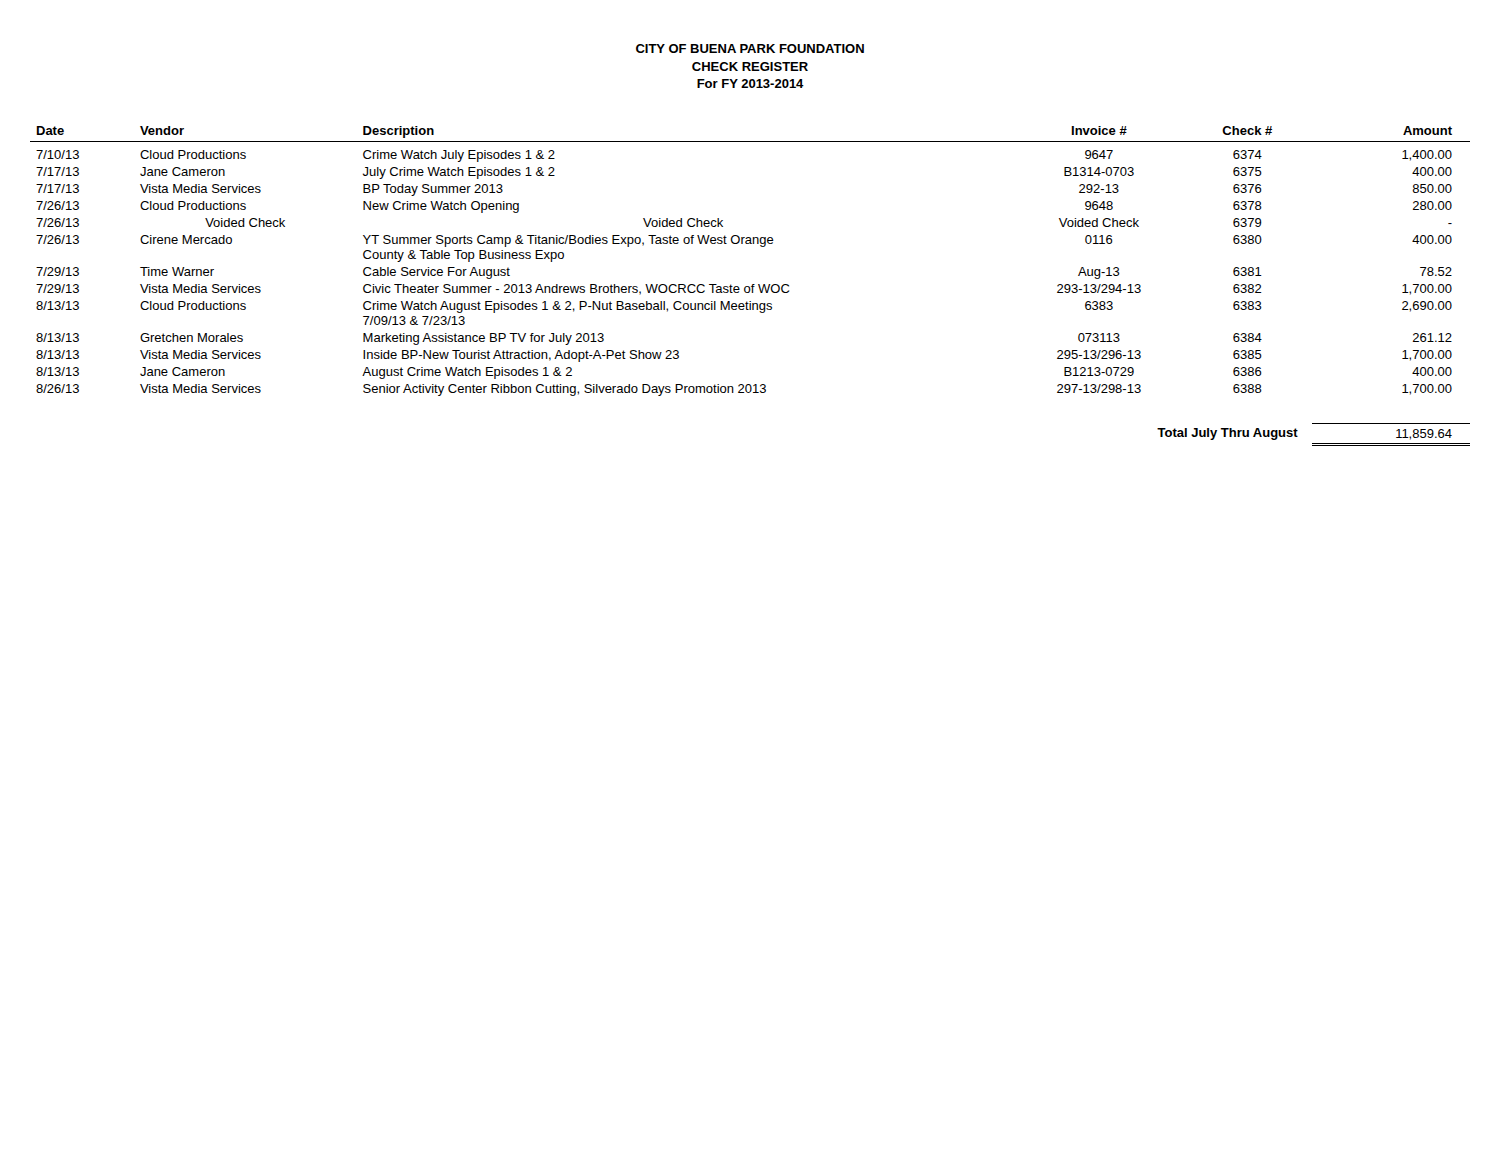CITY OF BUENA PARK FOUNDATION
CHECK REGISTER
For FY 2013-2014
| Date | Vendor | Description | Invoice # | Check # | Amount |
| --- | --- | --- | --- | --- | --- |
| 7/10/13 | Cloud Productions | Crime Watch July Episodes 1 & 2 | 9647 | 6374 | 1,400.00 |
| 7/17/13 | Jane Cameron | July Crime Watch Episodes 1 & 2 | B1314-0703 | 6375 | 400.00 |
| 7/17/13 | Vista Media Services | BP Today Summer 2013 | 292-13 | 6376 | 850.00 |
| 7/26/13 | Cloud Productions | New Crime Watch Opening | 9648 | 6378 | 280.00 |
| 7/26/13 | Voided Check | Voided Check | Voided Check | 6379 | - |
| 7/26/13 | Cirene Mercado | YT Summer Sports Camp & Titanic/Bodies Expo, Taste of West Orange County & Table Top Business Expo | 0116 | 6380 | 400.00 |
| 7/29/13 | Time Warner | Cable Service For August | Aug-13 | 6381 | 78.52 |
| 7/29/13 | Vista Media Services | Civic Theater Summer - 2013 Andrews Brothers, WOCRCC Taste of WOC | 293-13/294-13 | 6382 | 1,700.00 |
| 8/13/13 | Cloud Productions | Crime Watch August Episodes 1 & 2, P-Nut Baseball, Council Meetings 7/09/13 & 7/23/13 | 6383 | 6383 | 2,690.00 |
| 8/13/13 | Gretchen Morales | Marketing Assistance BP TV for July 2013 | 073113 | 6384 | 261.12 |
| 8/13/13 | Vista Media Services | Inside BP-New Tourist Attraction, Adopt-A-Pet Show 23 | 295-13/296-13 | 6385 | 1,700.00 |
| 8/13/13 | Jane Cameron | August Crime Watch Episodes 1 & 2 | B1213-0729 | 6386 | 400.00 |
| 8/26/13 | Vista Media Services | Senior Activity Center Ribbon Cutting, Silverado Days Promotion 2013 | 297-13/298-13 | 6388 | 1,700.00 |
| Total July Thru August | 11,859.64 |